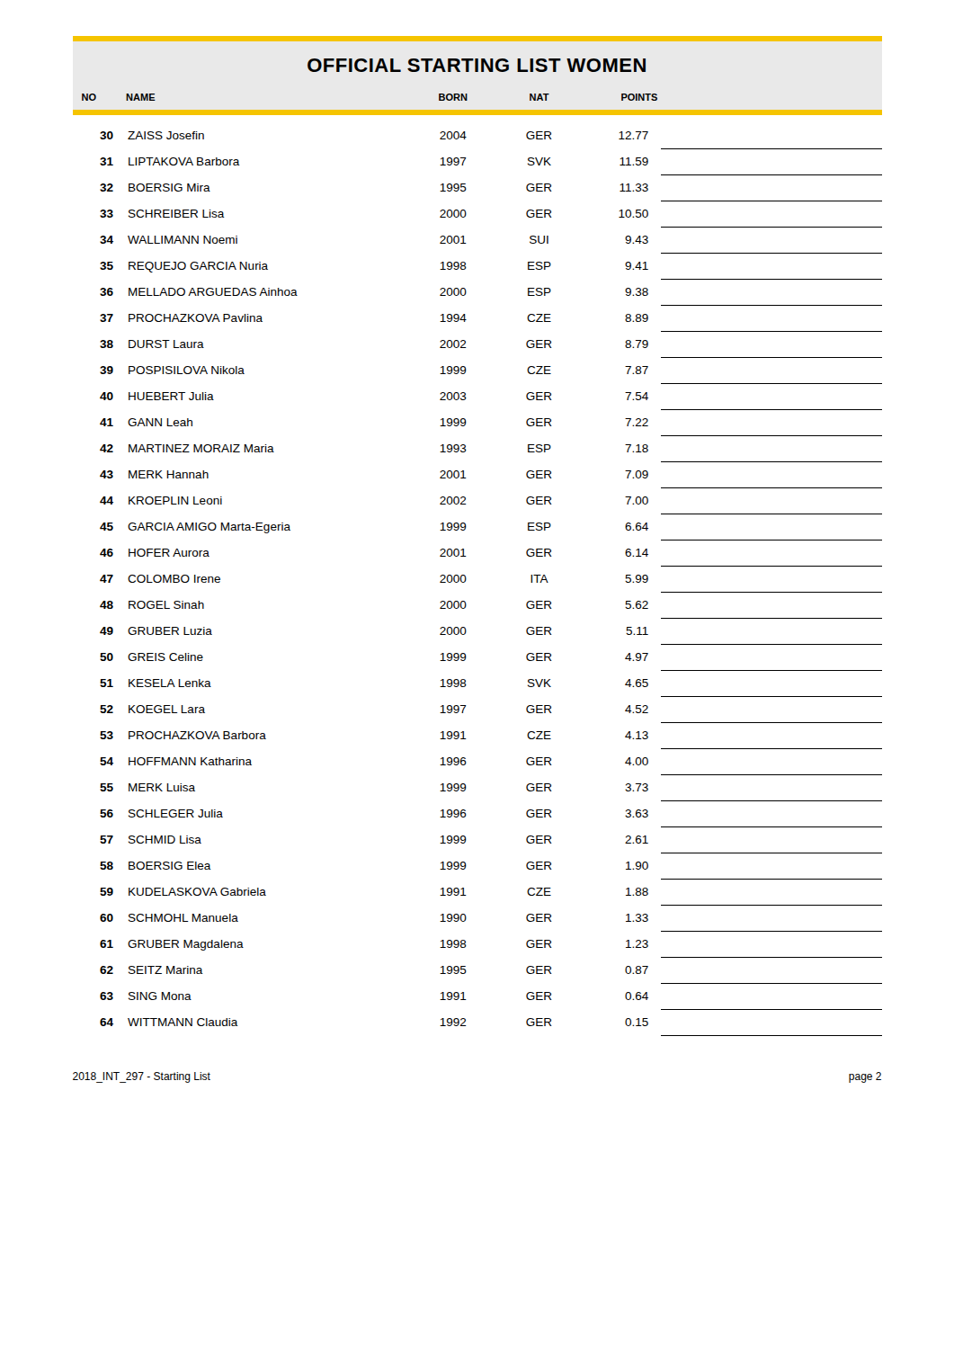OFFICIAL STARTING LIST WOMEN
| NO | NAME | BORN | NAT | POINTS | |
| --- | --- | --- | --- | --- | --- |
| 30 | ZAISS Josefin | 2004 | GER | 12.77 | |
| 31 | LIPTAKOVA Barbora | 1997 | SVK | 11.59 | |
| 32 | BOERSIG Mira | 1995 | GER | 11.33 | |
| 33 | SCHREIBER Lisa | 2000 | GER | 10.50 | |
| 34 | WALLIMANN Noemi | 2001 | SUI | 9.43 | |
| 35 | REQUEJO GARCIA Nuria | 1998 | ESP | 9.41 | |
| 36 | MELLADO ARGUEDAS Ainhoa | 2000 | ESP | 9.38 | |
| 37 | PROCHAZKOVA Pavlina | 1994 | CZE | 8.89 | |
| 38 | DURST Laura | 2002 | GER | 8.79 | |
| 39 | POSPISILOVA Nikola | 1999 | CZE | 7.87 | |
| 40 | HUEBERT Julia | 2003 | GER | 7.54 | |
| 41 | GANN Leah | 1999 | GER | 7.22 | |
| 42 | MARTINEZ MORAIZ Maria | 1993 | ESP | 7.18 | |
| 43 | MERK Hannah | 2001 | GER | 7.09 | |
| 44 | KROEPLIN Leoni | 2002 | GER | 7.00 | |
| 45 | GARCIA AMIGO Marta-Egeria | 1999 | ESP | 6.64 | |
| 46 | HOFER Aurora | 2001 | GER | 6.14 | |
| 47 | COLOMBO Irene | 2000 | ITA | 5.99 | |
| 48 | ROGEL Sinah | 2000 | GER | 5.62 | |
| 49 | GRUBER Luzia | 2000 | GER | 5.11 | |
| 50 | GREIS Celine | 1999 | GER | 4.97 | |
| 51 | KESELA Lenka | 1998 | SVK | 4.65 | |
| 52 | KOEGEL Lara | 1997 | GER | 4.52 | |
| 53 | PROCHAZKOVA Barbora | 1991 | CZE | 4.13 | |
| 54 | HOFFMANN Katharina | 1996 | GER | 4.00 | |
| 55 | MERK Luisa | 1999 | GER | 3.73 | |
| 56 | SCHLEGER Julia | 1996 | GER | 3.63 | |
| 57 | SCHMID Lisa | 1999 | GER | 2.61 | |
| 58 | BOERSIG Elea | 1999 | GER | 1.90 | |
| 59 | KUDELASKOVA Gabriela | 1991 | CZE | 1.88 | |
| 60 | SCHMOHL Manuela | 1990 | GER | 1.33 | |
| 61 | GRUBER Magdalena | 1998 | GER | 1.23 | |
| 62 | SEITZ Marina | 1995 | GER | 0.87 | |
| 63 | SING Mona | 1991 | GER | 0.64 | |
| 64 | WITTMANN Claudia | 1992 | GER | 0.15 | |
2018_INT_297 - Starting List
page 2